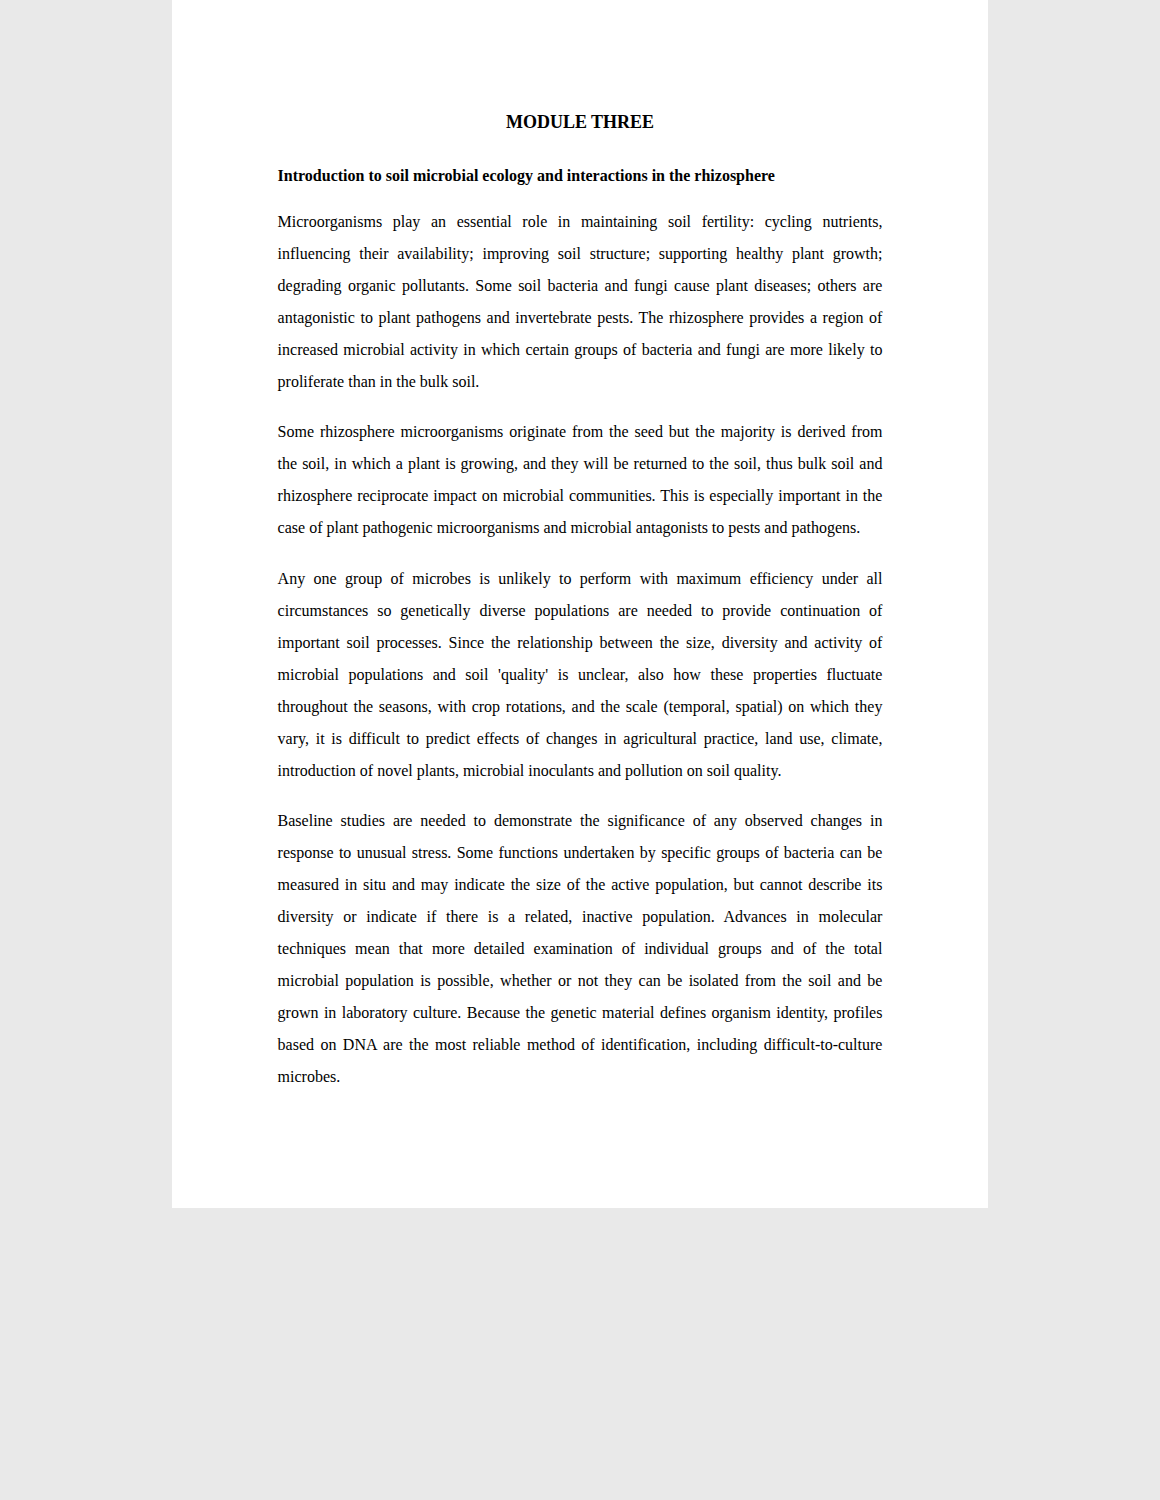MODULE THREE
Introduction to soil microbial ecology and interactions in the rhizosphere
Microorganisms play an essential role in maintaining soil fertility: cycling nutrients, influencing their availability; improving soil structure; supporting healthy plant growth; degrading organic pollutants. Some soil bacteria and fungi cause plant diseases; others are antagonistic to plant pathogens and invertebrate pests. The rhizosphere provides a region of increased microbial activity in which certain groups of bacteria and fungi are more likely to proliferate than in the bulk soil.
Some rhizosphere microorganisms originate from the seed but the majority is derived from the soil, in which a plant is growing, and they will be returned to the soil, thus bulk soil and rhizosphere reciprocate impact on microbial communities. This is especially important in the case of plant pathogenic microorganisms and microbial antagonists to pests and pathogens.
Any one group of microbes is unlikely to perform with maximum efficiency under all circumstances so genetically diverse populations are needed to provide continuation of important soil processes. Since the relationship between the size, diversity and activity of microbial populations and soil 'quality' is unclear, also how these properties fluctuate throughout the seasons, with crop rotations, and the scale (temporal, spatial) on which they vary, it is difficult to predict effects of changes in agricultural practice, land use, climate, introduction of novel plants, microbial inoculants and pollution on soil quality.
Baseline studies are needed to demonstrate the significance of any observed changes in response to unusual stress. Some functions undertaken by specific groups of bacteria can be measured in situ and may indicate the size of the active population, but cannot describe its diversity or indicate if there is a related, inactive population. Advances in molecular techniques mean that more detailed examination of individual groups and of the total microbial population is possible, whether or not they can be isolated from the soil and be grown in laboratory culture. Because the genetic material defines organism identity, profiles based on DNA are the most reliable method of identification, including difficult-to-culture microbes.